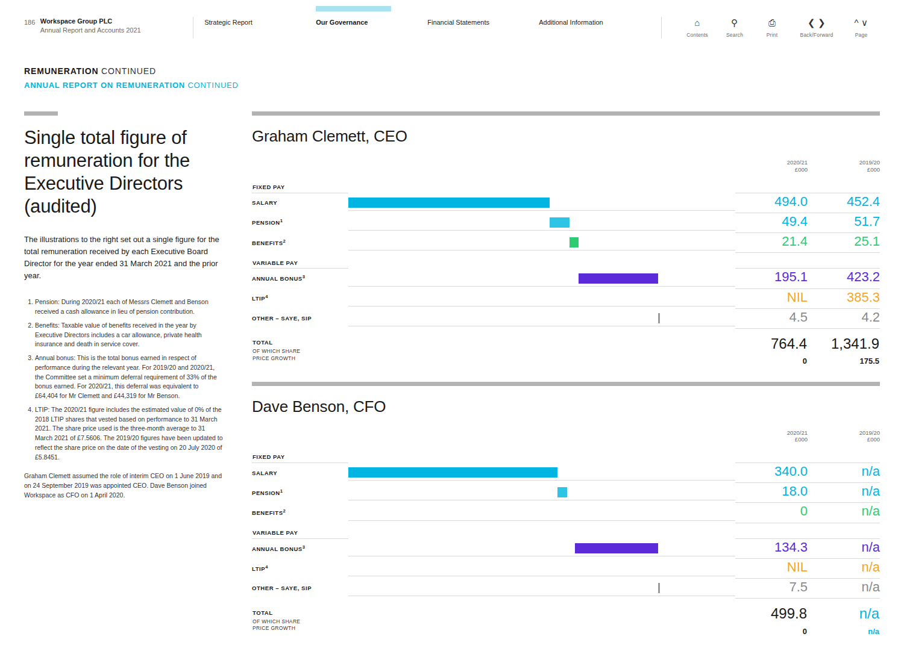186
Workspace Group PLC
Annual Report and Accounts 2021
Strategic Report
Our Governance
Financial Statements
Additional Information
⌂Contents
⚲Search
⎙Print
❮ ❯Back/Forward
^ ∨Page
REMUNERATION CONTINUED
ANNUAL REPORT ON REMUNERATION CONTINUED
Single total figure of remuneration for the Executive Directors (audited)
The illustrations to the right set out a single figure for the total remuneration received by each Executive Board Director for the year ended 31 March 2021 and the prior year.
Pension: During 2020/21 each of Messrs Clemett and Benson received a cash allowance in lieu of pension contribution.
Benefits: Taxable value of benefits received in the year by Executive Directors includes a car allowance, private health insurance and death in service cover.
Annual bonus: This is the total bonus earned in respect of performance during the relevant year. For 2019/20 and 2020/21, the Committee set a minimum deferral requirement of 33% of the bonus earned. For 2020/21, this deferral was equivalent to £64,404 for Mr Clemett and £44,319 for Mr Benson.
LTIP: The 2020/21 figure includes the estimated value of 0% of the 2018 LTIP shares that vested based on performance to 31 March 2021. The share price used is the three-month average to 31 March 2021 of £7.5606. The 2019/20 figures have been updated to reflect the share price on the date of the vesting on 20 July 2020 of £5.8451.
Graham Clemett assumed the role of interim CEO on 1 June 2019 and on 24 September 2019 was appointed CEO. Dave Benson joined Workspace as CFO on 1 April 2020.
Graham Clemett, CEO
| | | 2020/21 £000 | 2019/20 £000 |
| --- | --- | --- | --- |
| FIXED PAY | | | |
| SALARY | | 494.0 | 452.4 |
| PENSION 1 | | 49.4 | 51.7 |
| BENEFITS 2 | | 21.4 | 25.1 |
| VARIABLE PAY | | | |
| ANNUAL BONUS 3 | | 195.1 | 423.2 |
| LTIP 4 | | NIL | 385.3 |
| OTHER – SAYE, SIP | | 4.5 | 4.2 |
| TOTAL OF WHICH SHARE PRICE GROWTH | | 764.4 0 | 1,341.9 175.5 |
Dave Benson, CFO
| | | 2020/21 £000 | 2019/20 £000 |
| --- | --- | --- | --- |
| FIXED PAY | | | |
| SALARY | | 340.0 | n/a |
| PENSION 1 | | 18.0 | n/a |
| BENEFITS 2 | | 0 | n/a |
| VARIABLE PAY | | | |
| ANNUAL BONUS 3 | | 134.3 | n/a |
| LTIP 4 | | NIL | n/a |
| OTHER – SAYE, SIP | | 7.5 | n/a |
| TOTAL OF WHICH SHARE PRICE GROWTH | | 499.8 0 | n/a n/a |